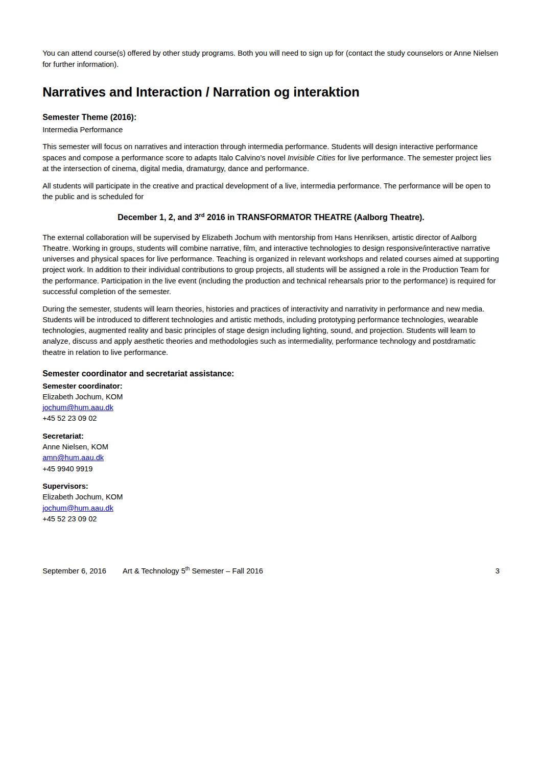You can attend course(s) offered by other study programs. Both you will need to sign up for (contact the study counselors or Anne Nielsen for further information).
Narratives and Interaction / Narration og interaktion
Semester Theme (2016):
Intermedia Performance
This semester will focus on narratives and interaction through intermedia performance. Students will design interactive performance spaces and compose a performance score to adapts Italo Calvino’s novel Invisible Cities for live performance. The semester project lies at the intersection of cinema, digital media, dramaturgy, dance and performance.
All students will participate in the creative and practical development of a live, intermedia performance. The performance will be open to the public and is scheduled for
December 1, 2, and 3rd 2016 in TRANSFORMATOR THEATRE (Aalborg Theatre).
The external collaboration will be supervised by Elizabeth Jochum with mentorship from Hans Henriksen, artistic director of Aalborg Theatre. Working in groups, students will combine narrative, film, and interactive technologies to design responsive/interactive narrative universes and physical spaces for live performance. Teaching is organized in relevant workshops and related courses aimed at supporting project work. In addition to their individual contributions to group projects, all students will be assigned a role in the Production Team for the performance. Participation in the live event (including the production and technical rehearsals prior to the performance) is required for successful completion of the semester.
During the semester, students will learn theories, histories and practices of interactivity and narrativity in performance and new media. Students will be introduced to different technologies and artistic methods, including prototyping performance technologies, wearable technologies, augmented reality and basic principles of stage design including lighting, sound, and projection. Students will learn to analyze, discuss and apply aesthetic theories and methodologies such as intermediality, performance technology and postdramatic theatre in relation to live performance.
Semester coordinator and secretariat assistance:
Semester coordinator:
Elizabeth Jochum, KOM
jochum@hum.aau.dk
+45 52 23 09 02
Secretariat:
Anne Nielsen, KOM
amn@hum.aau.dk
+45 9940 9919
Supervisors:
Elizabeth Jochum, KOM
jochum@hum.aau.dk
+45 52 23 09 02
September 6, 2016 Art & Technology 5th Semester – Fall 2016 3